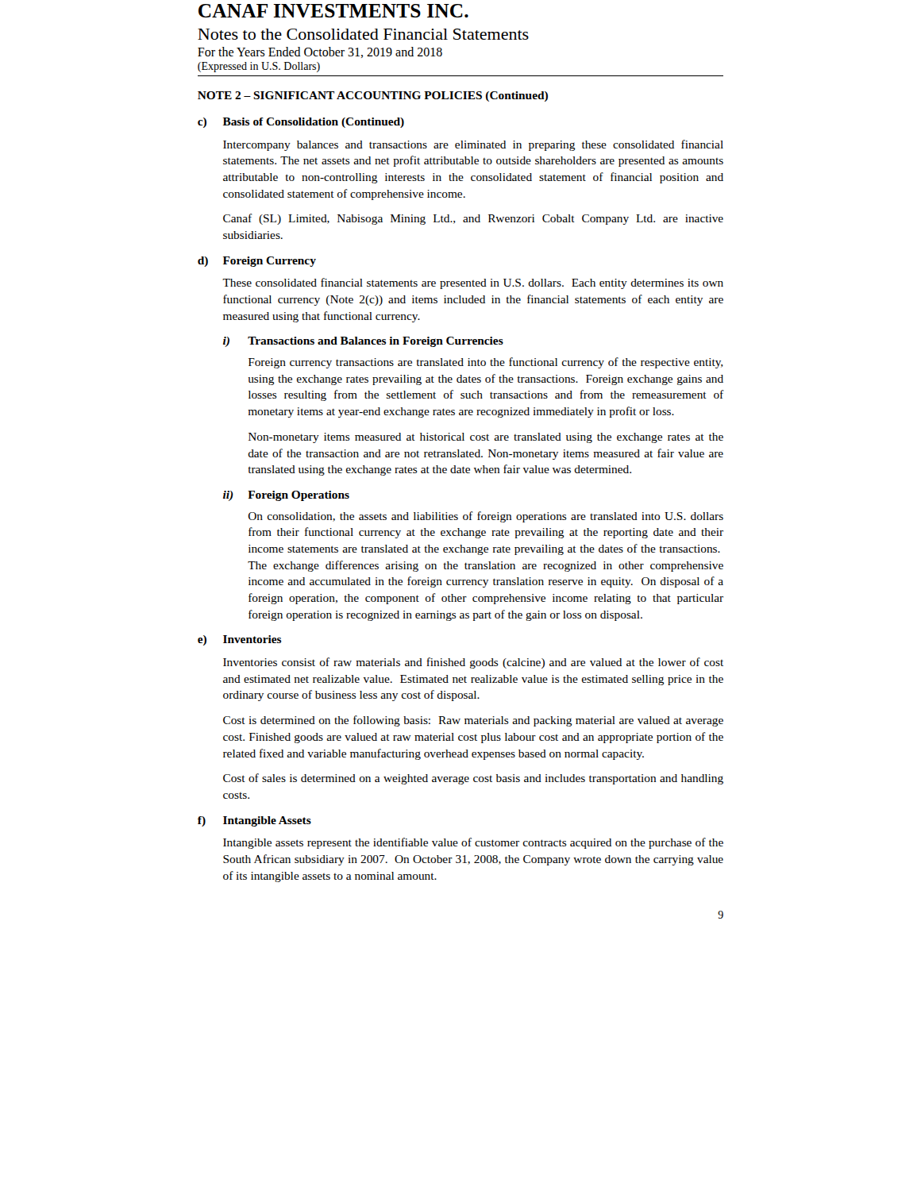CANAF INVESTMENTS INC.
Notes to the Consolidated Financial Statements
For the Years Ended October 31, 2019 and 2018
(Expressed in U.S. Dollars)
NOTE 2 – SIGNIFICANT ACCOUNTING POLICIES (Continued)
c)
Basis of Consolidation (Continued)
Intercompany balances and transactions are eliminated in preparing these consolidated financial statements. The net assets and net profit attributable to outside shareholders are presented as amounts attributable to non-controlling interests in the consolidated statement of financial position and consolidated statement of comprehensive income.
Canaf (SL) Limited, Nabisoga Mining Ltd., and Rwenzori Cobalt Company Ltd. are inactive subsidiaries.
d)
Foreign Currency
These consolidated financial statements are presented in U.S. dollars. Each entity determines its own functional currency (Note 2(c)) and items included in the financial statements of each entity are measured using that functional currency.
i)
Transactions and Balances in Foreign Currencies
Foreign currency transactions are translated into the functional currency of the respective entity, using the exchange rates prevailing at the dates of the transactions. Foreign exchange gains and losses resulting from the settlement of such transactions and from the remeasurement of monetary items at year-end exchange rates are recognized immediately in profit or loss.
Non-monetary items measured at historical cost are translated using the exchange rates at the date of the transaction and are not retranslated. Non-monetary items measured at fair value are translated using the exchange rates at the date when fair value was determined.
ii)
Foreign Operations
On consolidation, the assets and liabilities of foreign operations are translated into U.S. dollars from their functional currency at the exchange rate prevailing at the reporting date and their income statements are translated at the exchange rate prevailing at the dates of the transactions. The exchange differences arising on the translation are recognized in other comprehensive income and accumulated in the foreign currency translation reserve in equity. On disposal of a foreign operation, the component of other comprehensive income relating to that particular foreign operation is recognized in earnings as part of the gain or loss on disposal.
e)
Inventories
Inventories consist of raw materials and finished goods (calcine) and are valued at the lower of cost and estimated net realizable value. Estimated net realizable value is the estimated selling price in the ordinary course of business less any cost of disposal.
Cost is determined on the following basis: Raw materials and packing material are valued at average cost. Finished goods are valued at raw material cost plus labour cost and an appropriate portion of the related fixed and variable manufacturing overhead expenses based on normal capacity.
Cost of sales is determined on a weighted average cost basis and includes transportation and handling costs.
f)
Intangible Assets
Intangible assets represent the identifiable value of customer contracts acquired on the purchase of the South African subsidiary in 2007. On October 31, 2008, the Company wrote down the carrying value of its intangible assets to a nominal amount.
9